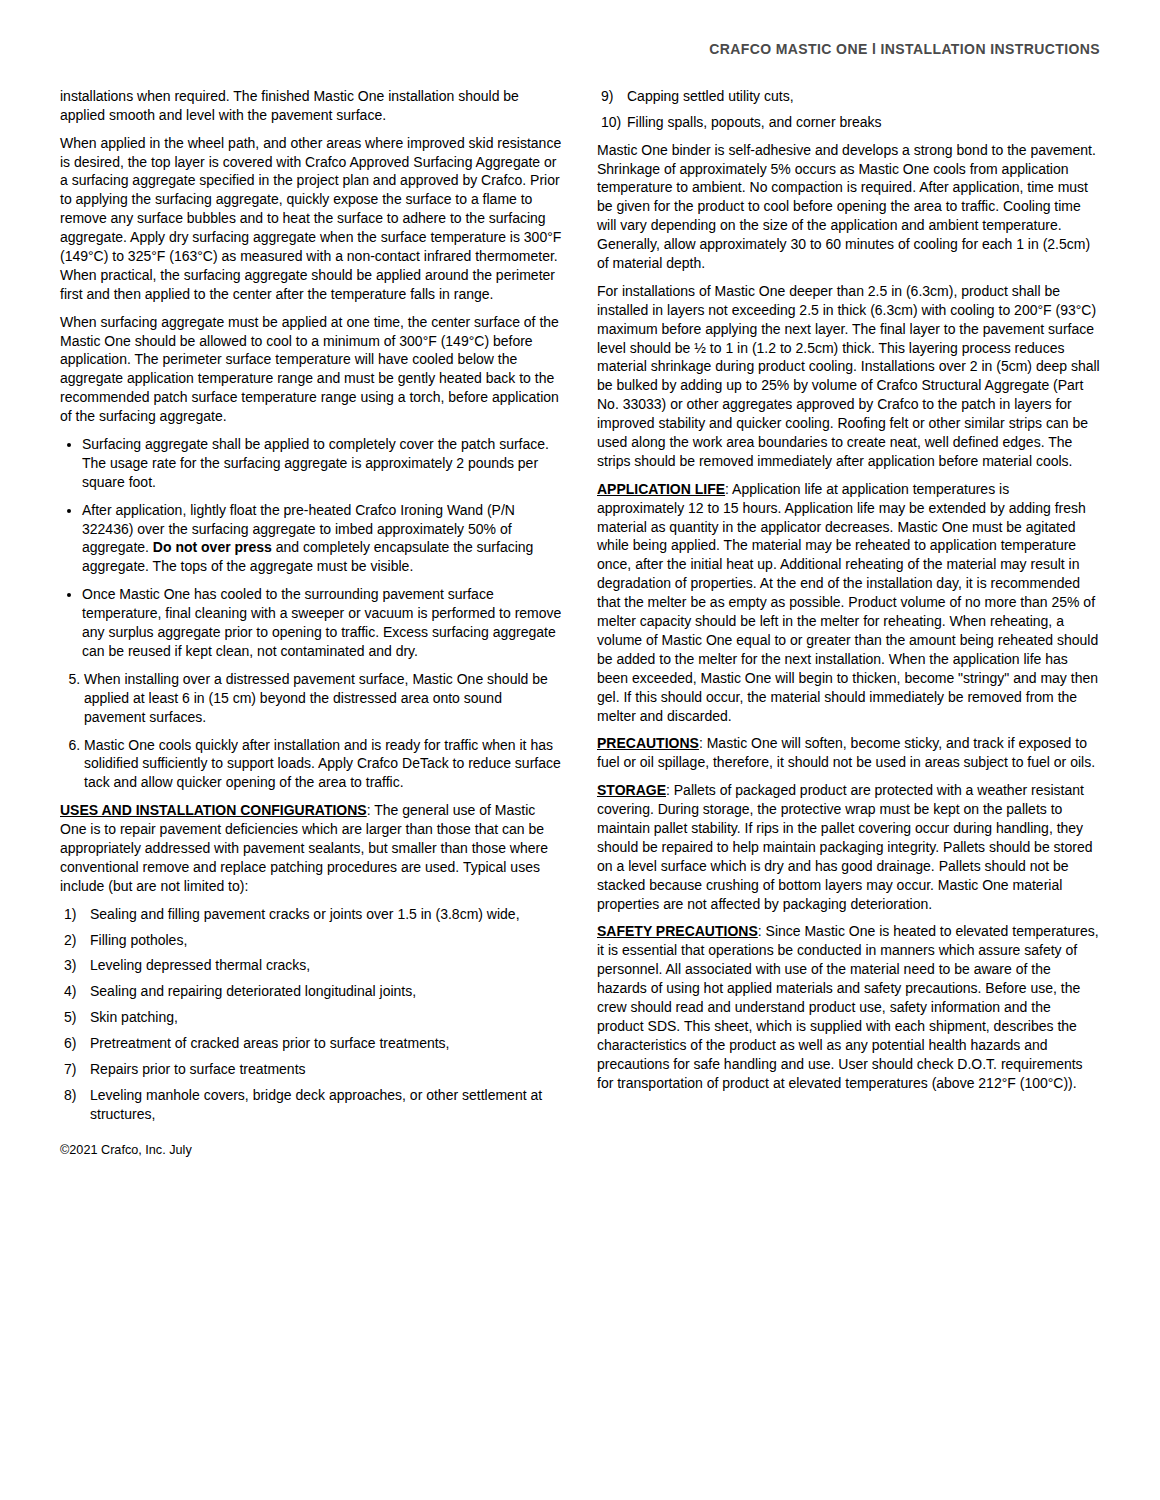CRAFCO MASTIC ONE l INSTALLATION INSTRUCTIONS
installations when required. The finished Mastic One installation should be applied smooth and level with the pavement surface.
When applied in the wheel path, and other areas where improved skid resistance is desired, the top layer is covered with Crafco Approved Surfacing Aggregate or a surfacing aggregate specified in the project plan and approved by Crafco. Prior to applying the surfacing aggregate, quickly expose the surface to a flame to remove any surface bubbles and to heat the surface to adhere to the surfacing aggregate. Apply dry surfacing aggregate when the surface temperature is 300°F (149°C) to 325°F (163°C) as measured with a non-contact infrared thermometer. When practical, the surfacing aggregate should be applied around the perimeter first and then applied to the center after the temperature falls in range.
When surfacing aggregate must be applied at one time, the center surface of the Mastic One should be allowed to cool to a minimum of 300°F (149°C) before application. The perimeter surface temperature will have cooled below the aggregate application temperature range and must be gently heated back to the recommended patch surface temperature range using a torch, before application of the surfacing aggregate.
Surfacing aggregate shall be applied to completely cover the patch surface. The usage rate for the surfacing aggregate is approximately 2 pounds per square foot.
After application, lightly float the pre-heated Crafco Ironing Wand (P/N 322436) over the surfacing aggregate to imbed approximately 50% of aggregate. Do not over press and completely encapsulate the surfacing aggregate. The tops of the aggregate must be visible.
Once Mastic One has cooled to the surrounding pavement surface temperature, final cleaning with a sweeper or vacuum is performed to remove any surplus aggregate prior to opening to traffic. Excess surfacing aggregate can be reused if kept clean, not contaminated and dry.
When installing over a distressed pavement surface, Mastic One should be applied at least 6 in (15 cm) beyond the distressed area onto sound pavement surfaces.
Mastic One cools quickly after installation and is ready for traffic when it has solidified sufficiently to support loads. Apply Crafco DeTack to reduce surface tack and allow quicker opening of the area to traffic.
USES AND INSTALLATION CONFIGURATIONS: The general use of Mastic One is to repair pavement deficiencies which are larger than those that can be appropriately addressed with pavement sealants, but smaller than those where conventional remove and replace patching procedures are used. Typical uses include (but are not limited to):
Sealing and filling pavement cracks or joints over 1.5 in (3.8cm) wide,
Filling potholes,
Leveling depressed thermal cracks,
Sealing and repairing deteriorated longitudinal joints,
Skin patching,
Pretreatment of cracked areas prior to surface treatments,
Repairs prior to surface treatments
Leveling manhole covers, bridge deck approaches, or other settlement at structures,
Capping settled utility cuts,
Filling spalls, popouts, and corner breaks
Mastic One binder is self-adhesive and develops a strong bond to the pavement. Shrinkage of approximately 5% occurs as Mastic One cools from application temperature to ambient. No compaction is required. After application, time must be given for the product to cool before opening the area to traffic. Cooling time will vary depending on the size of the application and ambient temperature. Generally, allow approximately 30 to 60 minutes of cooling for each 1 in (2.5cm) of material depth.
For installations of Mastic One deeper than 2.5 in (6.3cm), product shall be installed in layers not exceeding 2.5 in thick (6.3cm) with cooling to 200°F (93°C) maximum before applying the next layer. The final layer to the pavement surface level should be ½ to 1 in (1.2 to 2.5cm) thick. This layering process reduces material shrinkage during product cooling. Installations over 2 in (5cm) deep shall be bulked by adding up to 25% by volume of Crafco Structural Aggregate (Part No. 33033) or other aggregates approved by Crafco to the patch in layers for improved stability and quicker cooling. Roofing felt or other similar strips can be used along the work area boundaries to create neat, well defined edges. The strips should be removed immediately after application before material cools.
APPLICATION LIFE: Application life at application temperatures is approximately 12 to 15 hours. Application life may be extended by adding fresh material as quantity in the applicator decreases. Mastic One must be agitated while being applied. The material may be reheated to application temperature once, after the initial heat up. Additional reheating of the material may result in degradation of properties. At the end of the installation day, it is recommended that the melter be as empty as possible. Product volume of no more than 25% of melter capacity should be left in the melter for reheating. When reheating, a volume of Mastic One equal to or greater than the amount being reheated should be added to the melter for the next installation. When the application life has been exceeded, Mastic One will begin to thicken, become "stringy" and may then gel. If this should occur, the material should immediately be removed from the melter and discarded.
PRECAUTIONS: Mastic One will soften, become sticky, and track if exposed to fuel or oil spillage, therefore, it should not be used in areas subject to fuel or oils.
STORAGE: Pallets of packaged product are protected with a weather resistant covering. During storage, the protective wrap must be kept on the pallets to maintain pallet stability. If rips in the pallet covering occur during handling, they should be repaired to help maintain packaging integrity. Pallets should be stored on a level surface which is dry and has good drainage. Pallets should not be stacked because crushing of bottom layers may occur. Mastic One material properties are not affected by packaging deterioration.
SAFETY PRECAUTIONS: Since Mastic One is heated to elevated temperatures, it is essential that operations be conducted in manners which assure safety of personnel. All associated with use of the material need to be aware of the hazards of using hot applied materials and safety precautions. Before use, the crew should read and understand product use, safety information and the product SDS. This sheet, which is supplied with each shipment, describes the characteristics of the product as well as any potential health hazards and precautions for safe handling and use. User should check D.O.T. requirements for transportation of product at elevated temperatures (above 212°F (100°C)).
©2021 Crafco, Inc. July